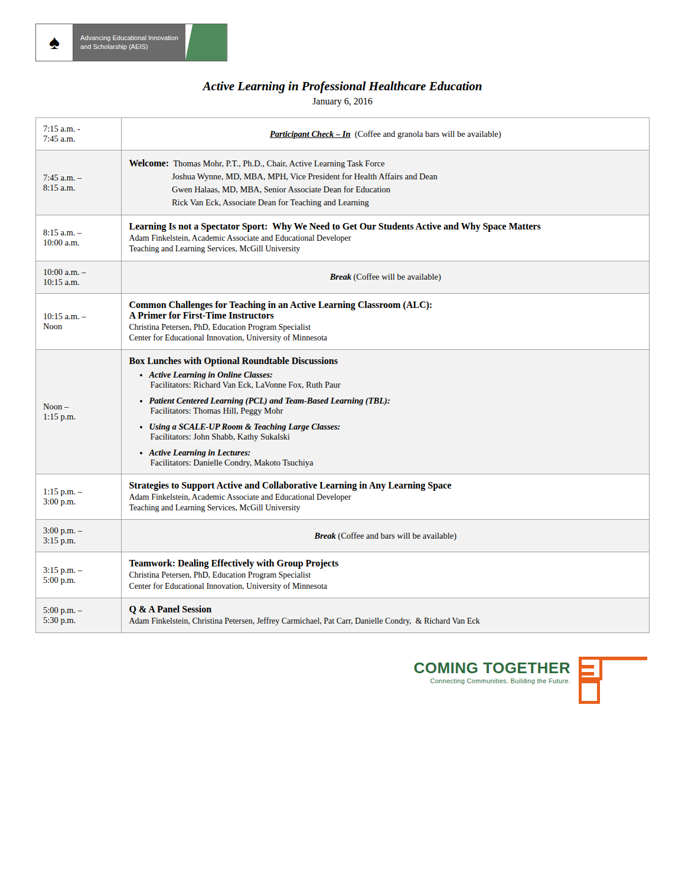♠
Advancing Educational Innovation and Scholarship (AEIS)
Active Learning in Professional Healthcare Education
January 6, 2016
| 7:15 a.m. - 7:45 a.m. | Participant Check – In (Coffee and granola bars will be available) |
| 7:45 a.m. – 8:15 a.m. | Welcome: Thomas Mohr, P.T., Ph.D., Chair, Active Learning Task Force Joshua Wynne, MD, MBA, MPH, Vice President for Health Affairs and Dean Gwen Halaas, MD, MBA, Senior Associate Dean for Education Rick Van Eck, Associate Dean for Teaching and Learning |
| 8:15 a.m. – 10:00 a.m. | Learning Is not a Spectator Sport: Why We Need to Get Our Students Active and Why Space Matters Adam Finkelstein, Academic Associate and Educational Developer Teaching and Learning Services, McGill University |
| 10:00 a.m. – 10:15 a.m. | Break (Coffee will be available) |
| 10:15 a.m. – Noon | Common Challenges for Teaching in an Active Learning Classroom (ALC): A Primer for First-Time Instructors Christina Petersen, PhD, Education Program Specialist Center for Educational Innovation, University of Minnesota |
| Noon – 1:15 p.m. | Box Lunches with Optional Roundtable Discussions Active Learning in Online Classes: Facilitators: Richard Van Eck, LaVonne Fox, Ruth Paur Patient Centered Learning (PCL) and Team-Based Learning (TBL): Facilitators: Thomas Hill, Peggy Mohr Using a SCALE-UP Room & Teaching Large Classes: Facilitators: John Shabb, Kathy Sukalski Active Learning in Lectures: Facilitators: Danielle Condry, Makoto Tsuchiya |
| 1:15 p.m. – 3:00 p.m. | Strategies to Support Active and Collaborative Learning in Any Learning Space Adam Finkelstein, Academic Associate and Educational Developer Teaching and Learning Services, McGill University |
| 3:00 p.m. – 3:15 p.m. | Break (Coffee and bars will be available) |
| 3:15 p.m. – 5:00 p.m. | Teamwork: Dealing Effectively with Group Projects Christina Petersen, PhD, Education Program Specialist Center for Educational Innovation, University of Minnesota |
| 5:00 p.m. – 5:30 p.m. | Q & A Panel Session Adam Finkelstein, Christina Petersen, Jeffrey Carmichael, Pat Carr, Danielle Condry, & Richard Van Eck |
COMING TOGETHER
Connecting Communities. Building the Future.